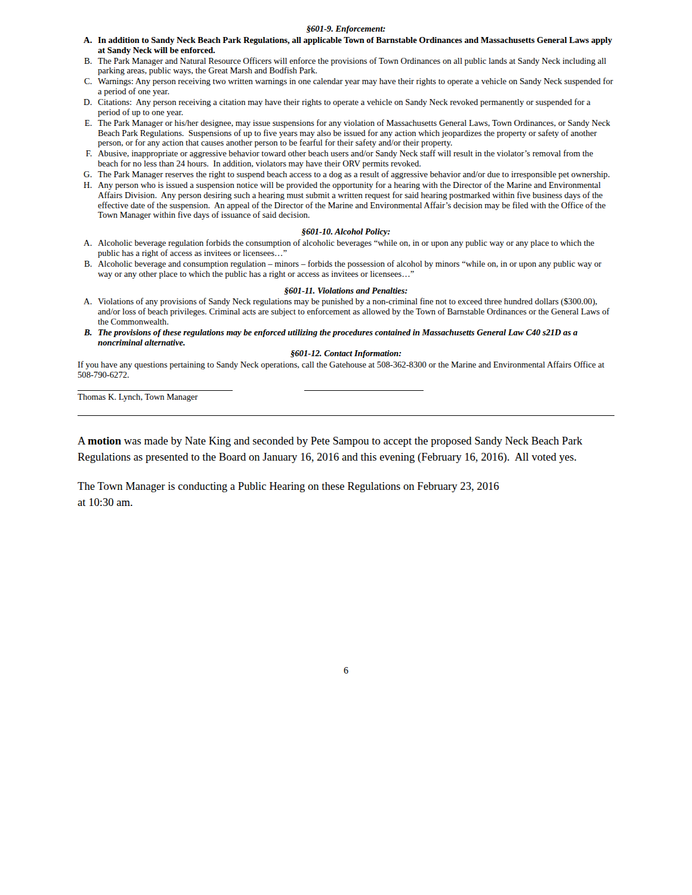§601-9. Enforcement:
In addition to Sandy Neck Beach Park Regulations, all applicable Town of Barnstable Ordinances and Massachusetts General Laws apply at Sandy Neck will be enforced.
The Park Manager and Natural Resource Officers will enforce the provisions of Town Ordinances on all public lands at Sandy Neck including all parking areas, public ways, the Great Marsh and Bodfish Park.
Warnings: Any person receiving two written warnings in one calendar year may have their rights to operate a vehicle on Sandy Neck suspended for a period of one year.
Citations: Any person receiving a citation may have their rights to operate a vehicle on Sandy Neck revoked permanently or suspended for a period of up to one year.
The Park Manager or his/her designee, may issue suspensions for any violation of Massachusetts General Laws, Town Ordinances, or Sandy Neck Beach Park Regulations. Suspensions of up to five years may also be issued for any action which jeopardizes the property or safety of another person, or for any action that causes another person to be fearful for their safety and/or their property.
Abusive, inappropriate or aggressive behavior toward other beach users and/or Sandy Neck staff will result in the violator’s removal from the beach for no less than 24 hours. In addition, violators may have their ORV permits revoked.
The Park Manager reserves the right to suspend beach access to a dog as a result of aggressive behavior and/or due to irresponsible pet ownership.
Any person who is issued a suspension notice will be provided the opportunity for a hearing with the Director of the Marine and Environmental Affairs Division. Any person desiring such a hearing must submit a written request for said hearing postmarked within five business days of the effective date of the suspension. An appeal of the Director of the Marine and Environmental Affair’s decision may be filed with the Office of the Town Manager within five days of issuance of said decision.
§601-10. Alcohol Policy:
Alcoholic beverage regulation forbids the consumption of alcoholic beverages “while on, in or upon any public way or any place to which the public has a right of access as invitees or licensees…”
Alcoholic beverage and consumption regulation – minors – forbids the possession of alcohol by minors “while on, in or upon any public way or way or any other place to which the public has a right or access as invitees or licensees…”
§601-11. Violations and Penalties:
Violations of any provisions of Sandy Neck regulations may be punished by a non-criminal fine not to exceed three hundred dollars ($300.00), and/or loss of beach privileges. Criminal acts are subject to enforcement as allowed by the Town of Barnstable Ordinances or the General Laws of the Commonwealth.
The provisions of these regulations may be enforced utilizing the procedures contained in Massachusetts General Law C40 s21D as a noncriminal alternative.
§601-12. Contact Information:
If you have any questions pertaining to Sandy Neck operations, call the Gatehouse at 508-362-8300 or the Marine and Environmental Affairs Office at 508-790-6272.
Thomas K. Lynch, Town Manager
A motion was made by Nate King and seconded by Pete Sampou to accept the proposed Sandy Neck Beach Park Regulations as presented to the Board on January 16, 2016 and this evening (February 16, 2016). All voted yes.
The Town Manager is conducting a Public Hearing on these Regulations on February 23, 2016
at 10:30 am.
6